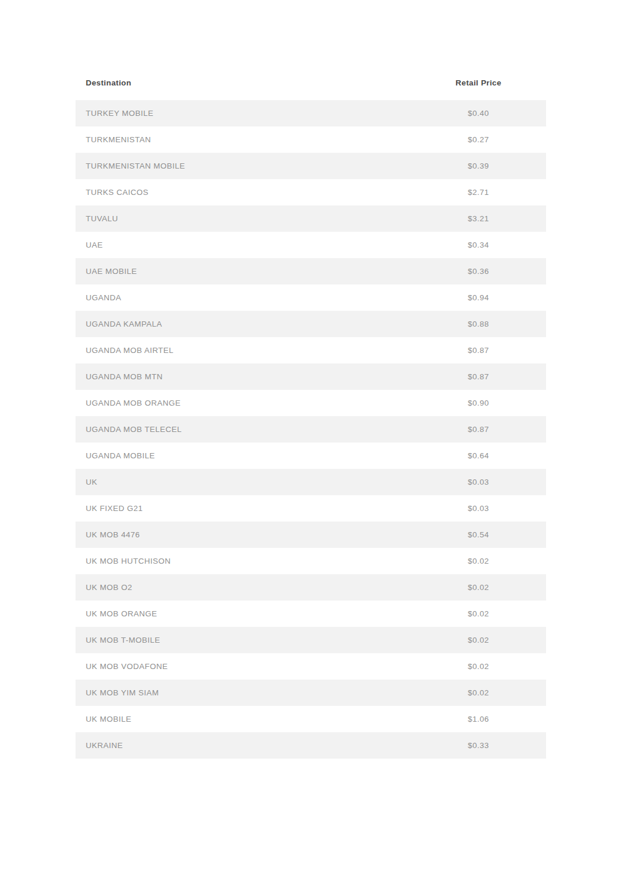| Destination | Retail Price |
| --- | --- |
| TURKEY MOBILE | $0.40 |
| TURKMENISTAN | $0.27 |
| TURKMENISTAN MOBILE | $0.39 |
| TURKS CAICOS | $2.71 |
| TUVALU | $3.21 |
| UAE | $0.34 |
| UAE MOBILE | $0.36 |
| UGANDA | $0.94 |
| UGANDA KAMPALA | $0.88 |
| UGANDA MOB AIRTEL | $0.87 |
| UGANDA MOB MTN | $0.87 |
| UGANDA MOB ORANGE | $0.90 |
| UGANDA MOB TELECEL | $0.87 |
| UGANDA MOBILE | $0.64 |
| UK | $0.03 |
| UK FIXED G21 | $0.03 |
| UK MOB 4476 | $0.54 |
| UK MOB HUTCHISON | $0.02 |
| UK MOB O2 | $0.02 |
| UK MOB ORANGE | $0.02 |
| UK MOB T-MOBILE | $0.02 |
| UK MOB VODAFONE | $0.02 |
| UK MOB YIM SIAM | $0.02 |
| UK MOBILE | $1.06 |
| UKRAINE | $0.33 |